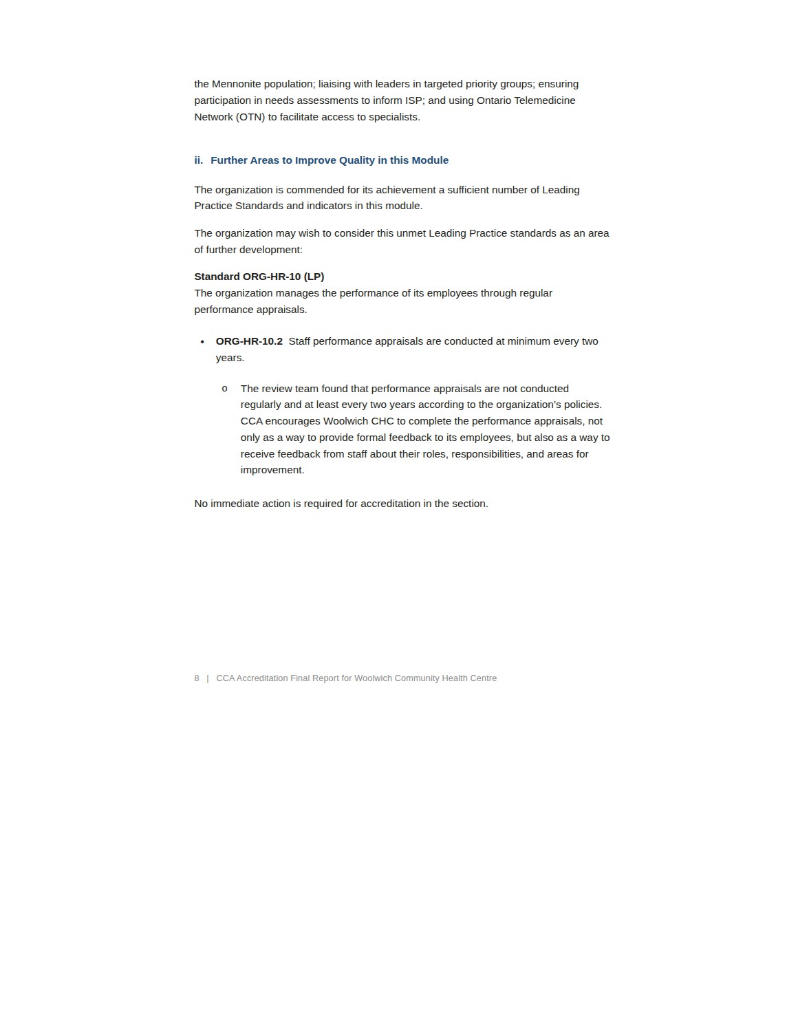the Mennonite population; liaising with leaders in targeted priority groups; ensuring participation in needs assessments to inform ISP; and using Ontario Telemedicine Network (OTN) to facilitate access to specialists.
ii. Further Areas to Improve Quality in this Module
The organization is commended for its achievement a sufficient number of Leading Practice Standards and indicators in this module.
The organization may wish to consider this unmet Leading Practice standards as an area of further development:
Standard ORG-HR-10 (LP)
The organization manages the performance of its employees through regular performance appraisals.
ORG-HR-10.2 Staff performance appraisals are conducted at minimum every two years.
The review team found that performance appraisals are not conducted regularly and at least every two years according to the organization’s policies. CCA encourages Woolwich CHC to complete the performance appraisals, not only as a way to provide formal feedback to its employees, but also as a way to receive feedback from staff about their roles, responsibilities, and areas for improvement.
No immediate action is required for accreditation in the section.
8|CCA Accreditation Final Report for Woolwich Community Health Centre